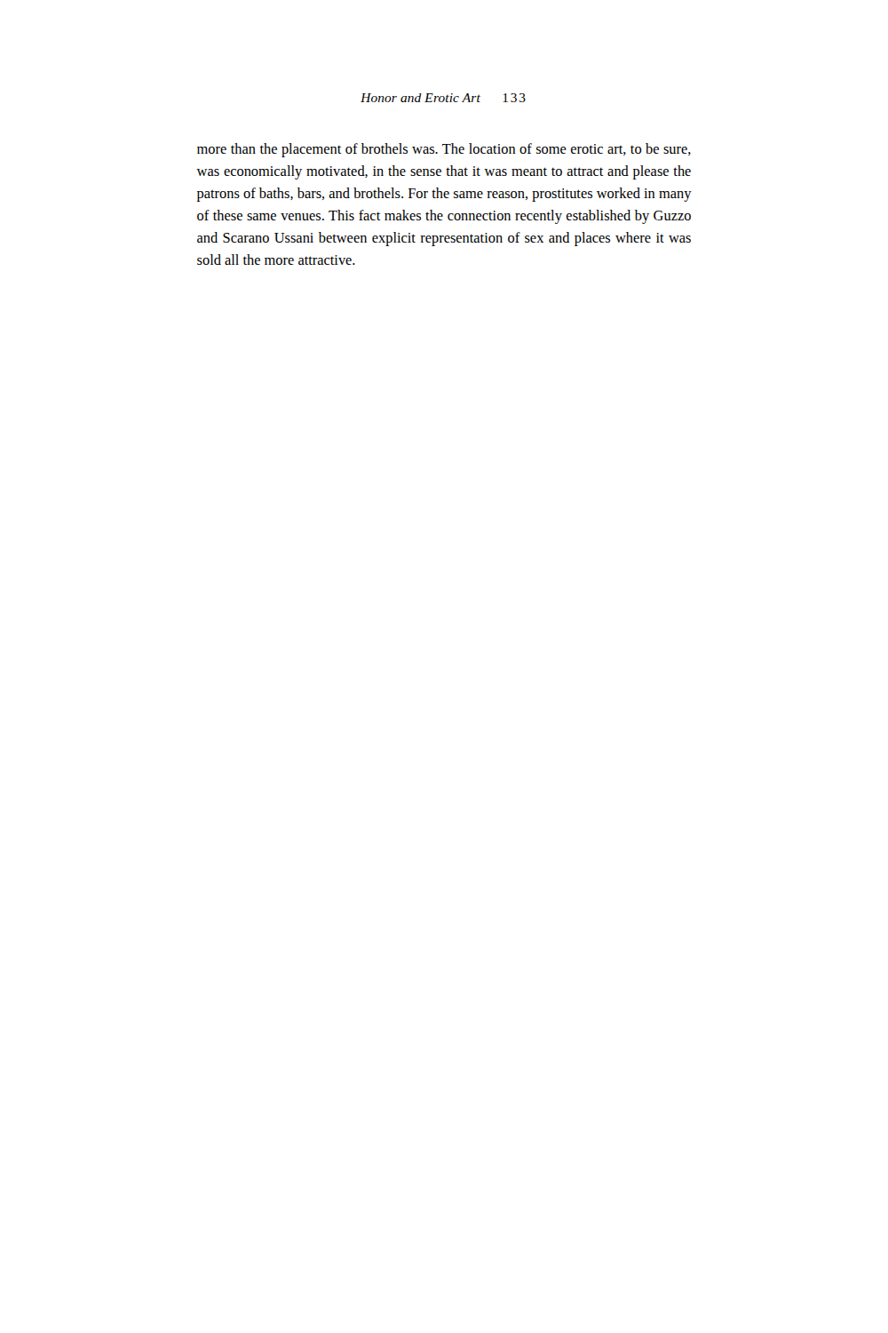Honor and Erotic Art 133
more than the placement of brothels was. The location of some erotic art, to be sure, was economically motivated, in the sense that it was meant to attract and please the patrons of baths, bars, and brothels. For the same reason, prostitutes worked in many of these same venues. This fact makes the connection recently established by Guzzo and Scarano Ussani between explicit representation of sex and places where it was sold all the more attractive.